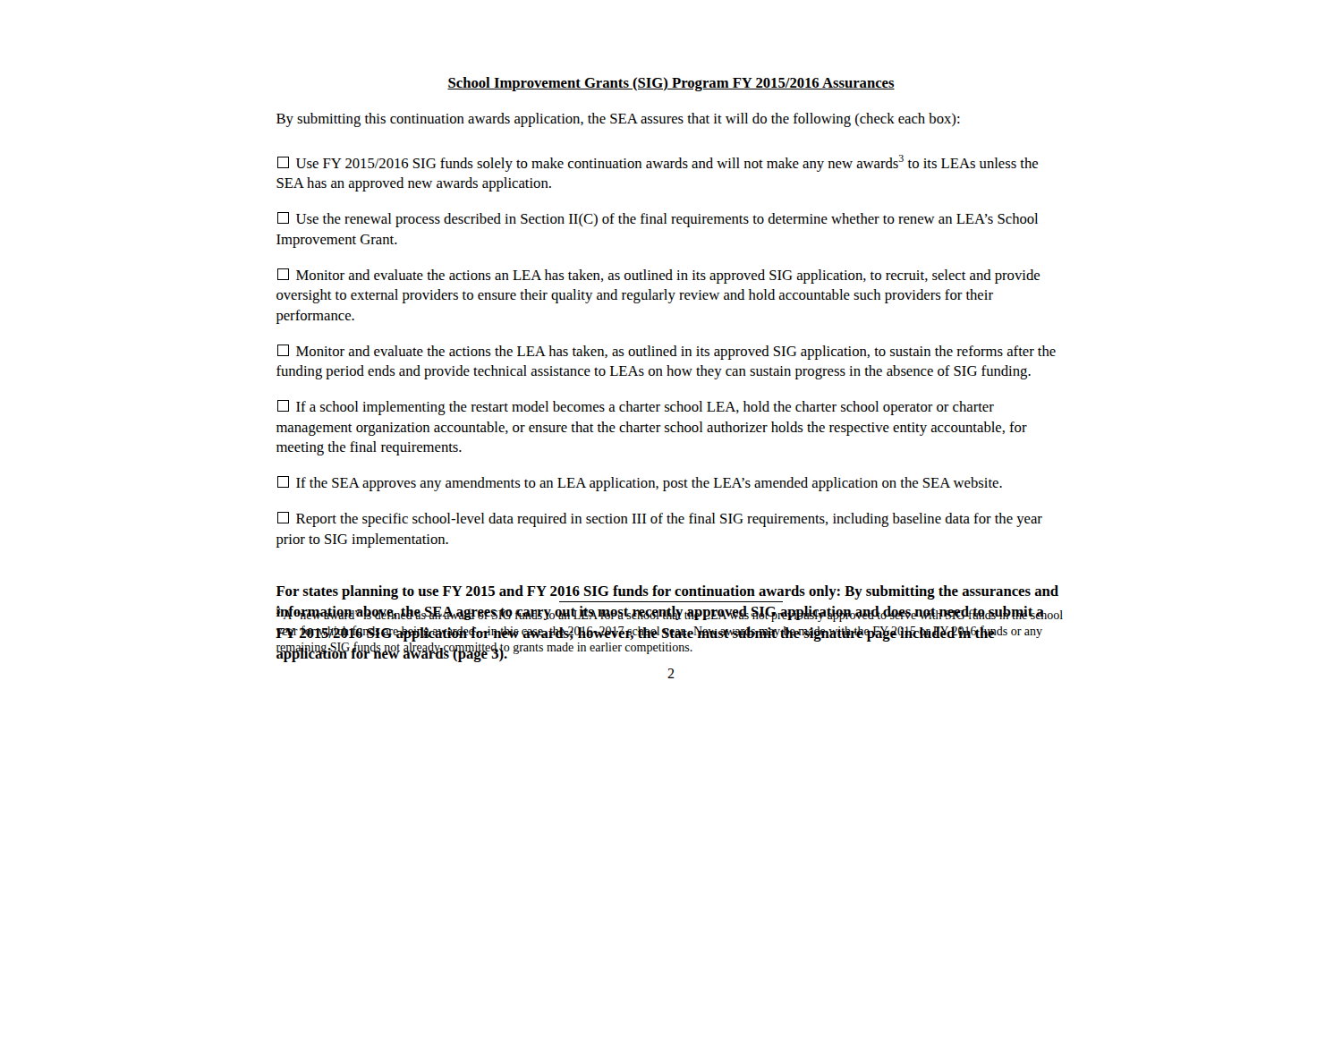School Improvement Grants (SIG) Program FY 2015/2016 Assurances
By submitting this continuation awards application, the SEA assures that it will do the following (check each box):
Use FY 2015/2016 SIG funds solely to make continuation awards and will not make any new awards3 to its LEAs unless the SEA has an approved new awards application.
Use the renewal process described in Section II(C) of the final requirements to determine whether to renew an LEA’s School Improvement Grant.
Monitor and evaluate the actions an LEA has taken, as outlined in its approved SIG application, to recruit, select and provide oversight to external providers to ensure their quality and regularly review and hold accountable such providers for their performance.
Monitor and evaluate the actions the LEA has taken, as outlined in its approved SIG application, to sustain the reforms after the funding period ends and provide technical assistance to LEAs on how they can sustain progress in the absence of SIG funding.
If a school implementing the restart model becomes a charter school LEA, hold the charter school operator or charter management organization accountable, or ensure that the charter school authorizer holds the respective entity accountable, for meeting the final requirements.
If the SEA approves any amendments to an LEA application, post the LEA’s amended application on the SEA website.
Report the specific school-level data required in section III of the final SIG requirements, including baseline data for the year prior to SIG implementation.
For states planning to use FY 2015 and FY 2016 SIG funds for continuation awards only: By submitting the assurances and information above, the SEA agrees to carry out its most recently approved SIG application and does not need to submit a FY 2015/2016 SIG application for new awards; however, the State must submit the signature page included in the application for new awards (page 3).
3 A “new award” is defined as an award of SIG funds to an LEA for a school that the LEA was not previously approved to serve with SIG funds in the school year for which funds are being awarded—in this case, the 2016–2017 school year. New awards may be made with the FY 2015 or FY 2016 funds or any remaining SIG funds not already committed to grants made in earlier competitions.
2